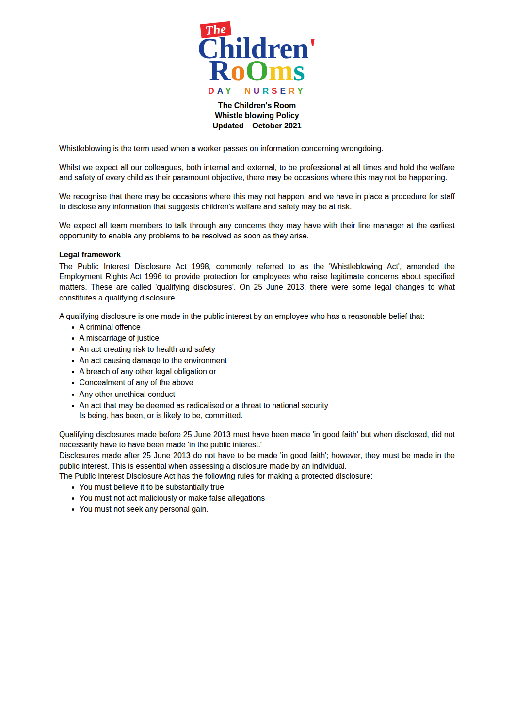The
Children'
RoOms
DAY NURSERY
The Children's Room Whistle blowing Policy Updated – October 2021
Whistleblowing is the term used when a worker passes on information concerning wrongdoing.
Whilst we expect all our colleagues, both internal and external, to be professional at all times and hold the welfare and safety of every child as their paramount objective, there may be occasions where this may not be happening.
We recognise that there may be occasions where this may not happen, and we have in place a procedure for staff to disclose any information that suggests children's welfare and safety may be at risk.
We expect all team members to talk through any concerns they may have with their line manager at the earliest opportunity to enable any problems to be resolved as soon as they arise.
Legal framework
The Public Interest Disclosure Act 1998, commonly referred to as the 'Whistleblowing Act', amended the Employment Rights Act 1996 to provide protection for employees who raise legitimate concerns about specified matters. These are called 'qualifying disclosures'. On 25 June 2013, there were some legal changes to what constitutes a qualifying disclosure.
A qualifying disclosure is one made in the public interest by an employee who has a reasonable belief that:
A criminal offence
A miscarriage of justice
An act creating risk to health and safety
An act causing damage to the environment
A breach of any other legal obligation or
Concealment of any of the above
Any other unethical conduct
An act that may be deemed as radicalised or a threat to national securityIs being, has been, or is likely to be, committed.
Qualifying disclosures made before 25 June 2013 must have been made 'in good faith' but when disclosed, did not necessarily have to have been made 'in the public interest.'
Disclosures made after 25 June 2013 do not have to be made 'in good faith'; however, they must be made in the public interest. This is essential when assessing a disclosure made by an individual.
The Public Interest Disclosure Act has the following rules for making a protected disclosure:
You must believe it to be substantially true
You must not act maliciously or make false allegations
You must not seek any personal gain.